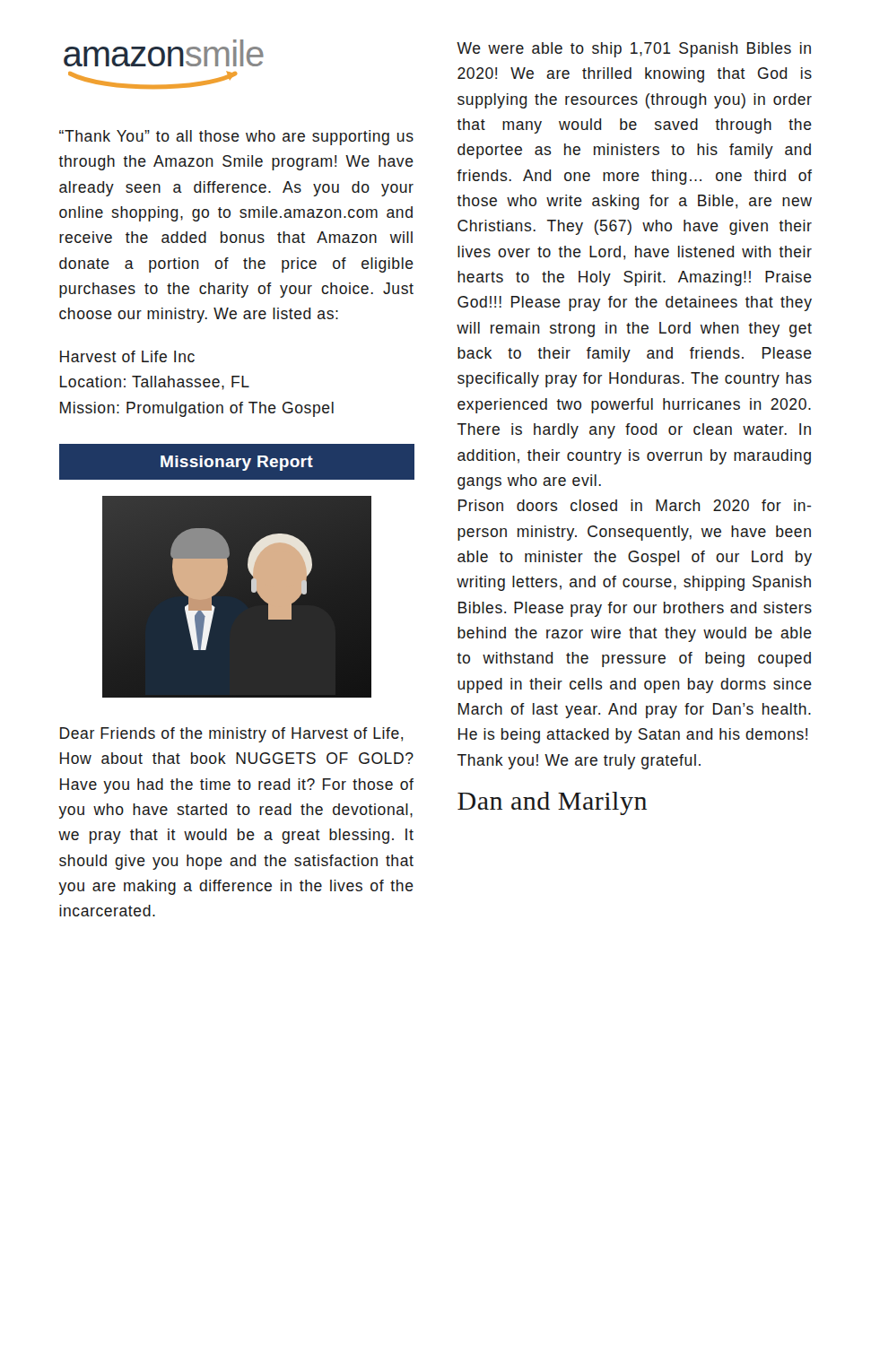amazonsmile
“Thank You” to all those who are supporting us through the Amazon Smile program! We have already seen a difference. As you do your online shopping, go to smile.amazon.com and receive the added bonus that Amazon will donate a portion of the price of eligible purchases to the charity of your choice. Just choose our ministry. We are listed as:
Harvest of Life Inc
Location: Tallahassee, FL
Mission: Promulgation of The Gospel
Missionary Report
Dear Friends of the ministry of Harvest of Life,
How about that book NUGGETS OF GOLD? Have you had the time to read it? For those of you who have started to read the devotional, we pray that it would be a great blessing. It should give you hope and the satisfaction that you are making a difference in the lives of the incarcerated.
We were able to ship 1,701 Spanish Bibles in 2020! We are thrilled knowing that God is supplying the resources (through you) in order that many would be saved through the deportee as he ministers to his family and friends. And one more thing… one third of those who write asking for a Bible, are new Christians. They (567) who have given their lives over to the Lord, have listened with their hearts to the Holy Spirit. Amazing!! Praise God!!! Please pray for the detainees that they will remain strong in the Lord when they get back to their family and friends. Please specifically pray for Honduras. The country has experienced two powerful hurricanes in 2020. There is hardly any food or clean water. In addition, their country is overrun by marauding gangs who are evil.
Prison doors closed in March 2020 for in-person ministry. Consequently, we have been able to minister the Gospel of our Lord by writing letters, and of course, shipping Spanish Bibles. Please pray for our brothers and sisters behind the razor wire that they would be able to withstand the pressure of being couped upped in their cells and open bay dorms since March of last year. And pray for Dan’s health. He is being attacked by Satan and his demons!
Thank you! We are truly grateful.
Dan and Marilyn